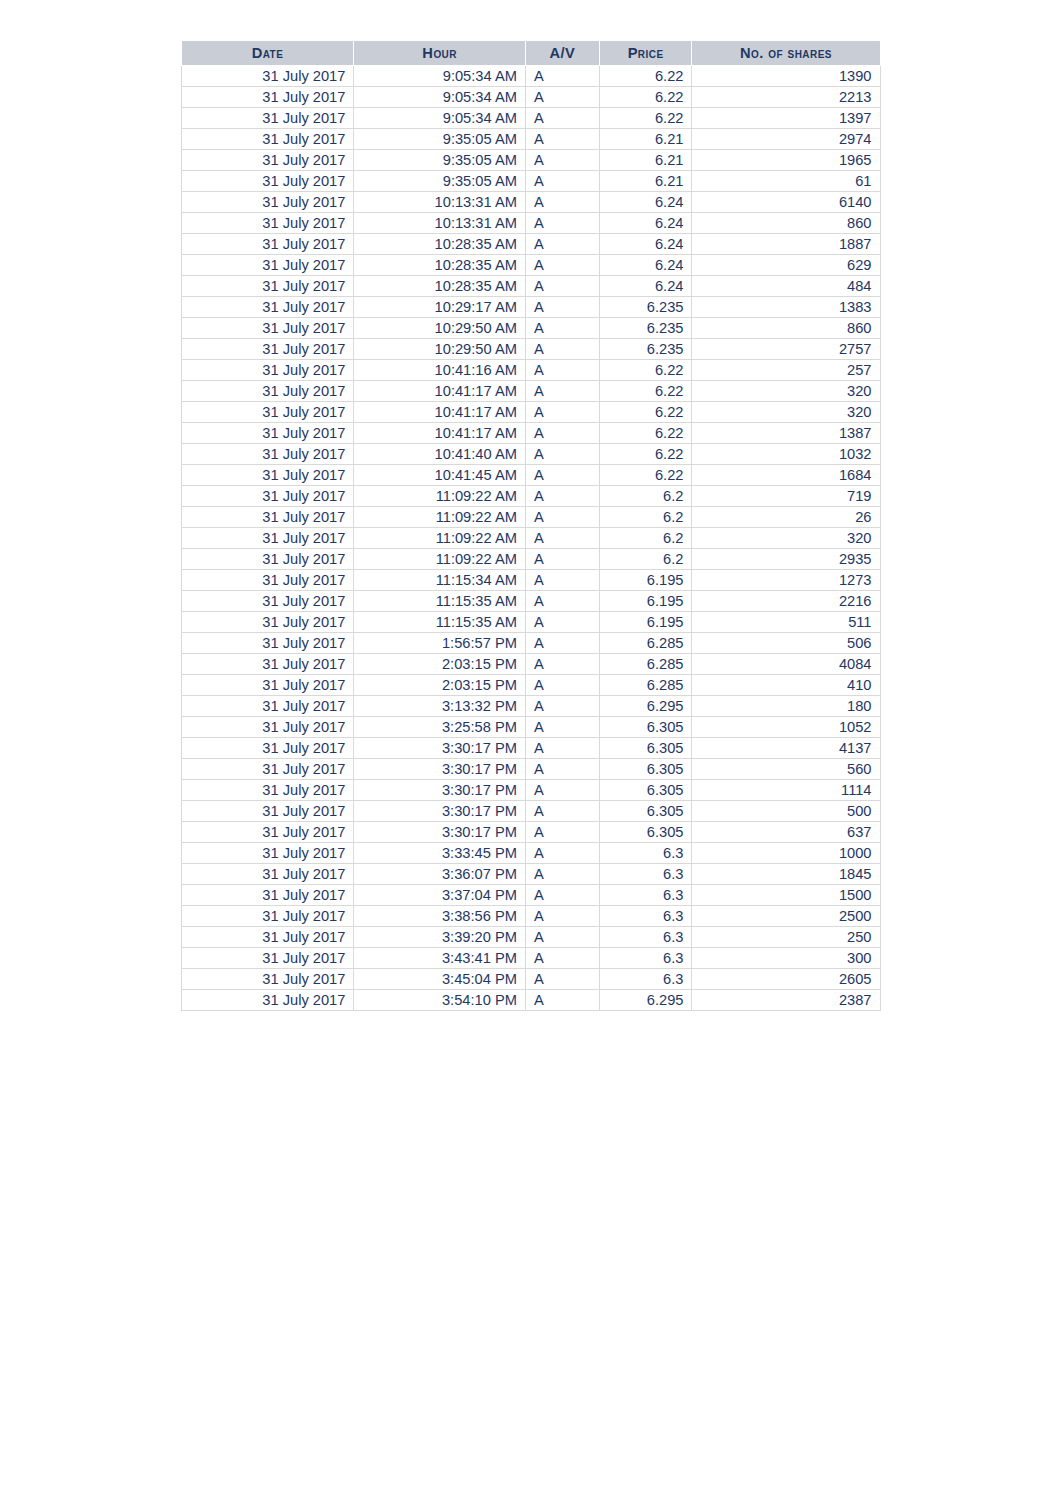| Date | Hour | A/V | Price | No. of shares |
| --- | --- | --- | --- | --- |
| 31 July 2017 | 9:05:34 AM | A | 6.22 | 1390 |
| 31 July 2017 | 9:05:34 AM | A | 6.22 | 2213 |
| 31 July 2017 | 9:05:34 AM | A | 6.22 | 1397 |
| 31 July 2017 | 9:35:05 AM | A | 6.21 | 2974 |
| 31 July 2017 | 9:35:05 AM | A | 6.21 | 1965 |
| 31 July 2017 | 9:35:05 AM | A | 6.21 | 61 |
| 31 July 2017 | 10:13:31 AM | A | 6.24 | 6140 |
| 31 July 2017 | 10:13:31 AM | A | 6.24 | 860 |
| 31 July 2017 | 10:28:35 AM | A | 6.24 | 1887 |
| 31 July 2017 | 10:28:35 AM | A | 6.24 | 629 |
| 31 July 2017 | 10:28:35 AM | A | 6.24 | 484 |
| 31 July 2017 | 10:29:17 AM | A | 6.235 | 1383 |
| 31 July 2017 | 10:29:50 AM | A | 6.235 | 860 |
| 31 July 2017 | 10:29:50 AM | A | 6.235 | 2757 |
| 31 July 2017 | 10:41:16 AM | A | 6.22 | 257 |
| 31 July 2017 | 10:41:17 AM | A | 6.22 | 320 |
| 31 July 2017 | 10:41:17 AM | A | 6.22 | 320 |
| 31 July 2017 | 10:41:17 AM | A | 6.22 | 1387 |
| 31 July 2017 | 10:41:40 AM | A | 6.22 | 1032 |
| 31 July 2017 | 10:41:45 AM | A | 6.22 | 1684 |
| 31 July 2017 | 11:09:22 AM | A | 6.2 | 719 |
| 31 July 2017 | 11:09:22 AM | A | 6.2 | 26 |
| 31 July 2017 | 11:09:22 AM | A | 6.2 | 320 |
| 31 July 2017 | 11:09:22 AM | A | 6.2 | 2935 |
| 31 July 2017 | 11:15:34 AM | A | 6.195 | 1273 |
| 31 July 2017 | 11:15:35 AM | A | 6.195 | 2216 |
| 31 July 2017 | 11:15:35 AM | A | 6.195 | 511 |
| 31 July 2017 | 1:56:57 PM | A | 6.285 | 506 |
| 31 July 2017 | 2:03:15 PM | A | 6.285 | 4084 |
| 31 July 2017 | 2:03:15 PM | A | 6.285 | 410 |
| 31 July 2017 | 3:13:32 PM | A | 6.295 | 180 |
| 31 July 2017 | 3:25:58 PM | A | 6.305 | 1052 |
| 31 July 2017 | 3:30:17 PM | A | 6.305 | 4137 |
| 31 July 2017 | 3:30:17 PM | A | 6.305 | 560 |
| 31 July 2017 | 3:30:17 PM | A | 6.305 | 1114 |
| 31 July 2017 | 3:30:17 PM | A | 6.305 | 500 |
| 31 July 2017 | 3:30:17 PM | A | 6.305 | 637 |
| 31 July 2017 | 3:33:45 PM | A | 6.3 | 1000 |
| 31 July 2017 | 3:36:07 PM | A | 6.3 | 1845 |
| 31 July 2017 | 3:37:04 PM | A | 6.3 | 1500 |
| 31 July 2017 | 3:38:56 PM | A | 6.3 | 2500 |
| 31 July 2017 | 3:39:20 PM | A | 6.3 | 250 |
| 31 July 2017 | 3:43:41 PM | A | 6.3 | 300 |
| 31 July 2017 | 3:45:04 PM | A | 6.3 | 2605 |
| 31 July 2017 | 3:54:10 PM | A | 6.295 | 2387 |